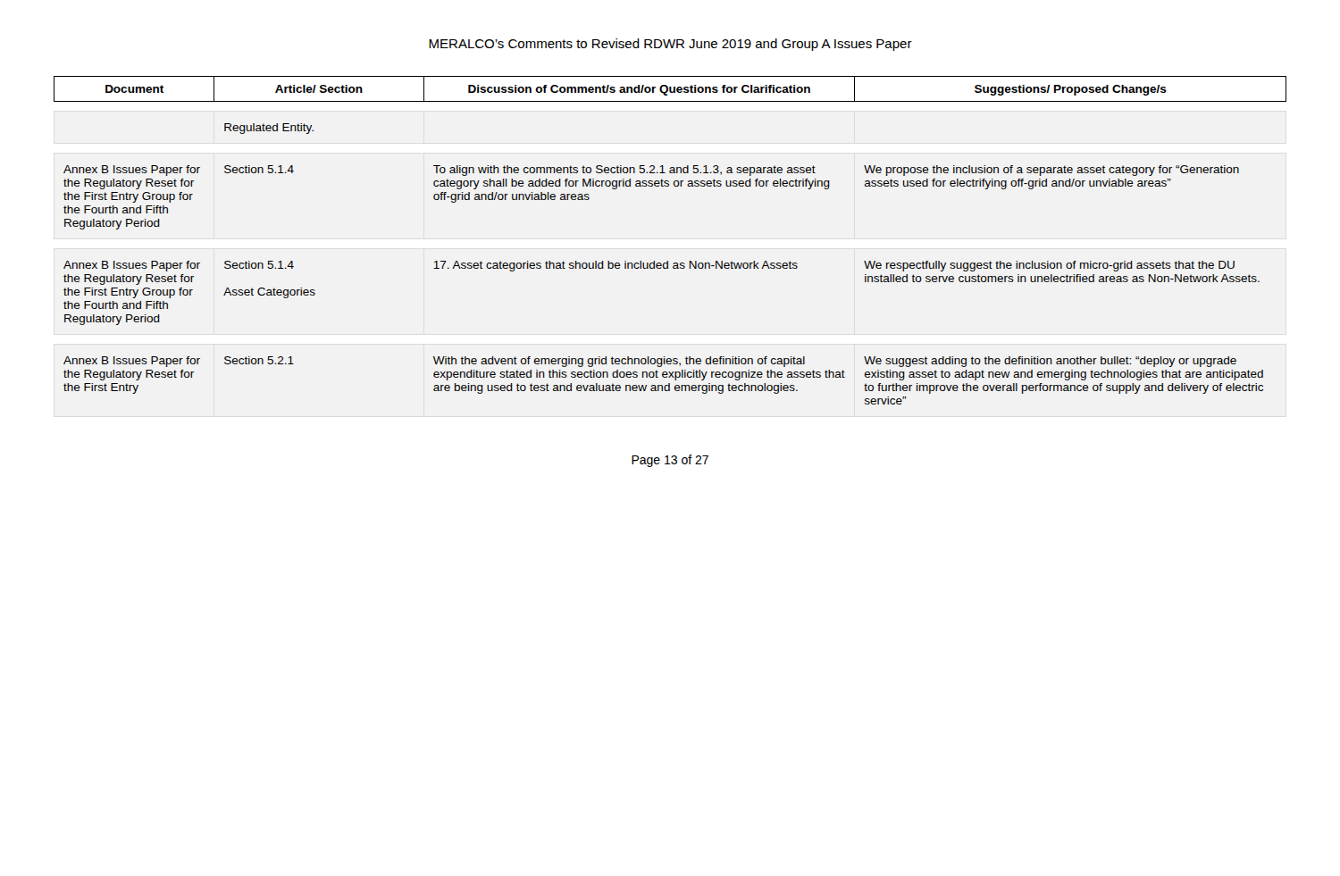MERALCO’s Comments to Revised RDWR June 2019 and Group A Issues Paper
| Document | Article/ Section | Discussion of Comment/s and/or Questions for Clarification | Suggestions/ Proposed Change/s |
| --- | --- | --- | --- |
| | Regulated Entity. | | |
| Annex B Issues Paper for the Regulatory Reset for the First Entry Group for the Fourth and Fifth Regulatory Period | Section 5.1.4 | To align with the comments to Section 5.2.1 and 5.1.3, a separate asset category shall be added for Microgrid assets or assets used for electrifying off-grid and/or unviable areas | We propose the inclusion of a separate asset category for “Generation assets used for electrifying off-grid and/or unviable areas” |
| Annex B Issues Paper for the Regulatory Reset for the First Entry Group for the Fourth and Fifth Regulatory Period | Section 5.1.4 Asset Categories | 17. Asset categories that should be included as Non-Network Assets | We respectfully suggest the inclusion of micro-grid assets that the DU installed to serve customers in unelectrified areas as Non-Network Assets. |
| Annex B Issues Paper for the Regulatory Reset for the First Entry | Section 5.2.1 | With the advent of emerging grid technologies, the definition of capital expenditure stated in this section does not explicitly recognize the assets that are being used to test and evaluate new and emerging technologies. | We suggest adding to the definition another bullet: “deploy or upgrade existing asset to adapt new and emerging technologies that are anticipated to further improve the overall performance of supply and delivery of electric service” |
Page 13 of 27